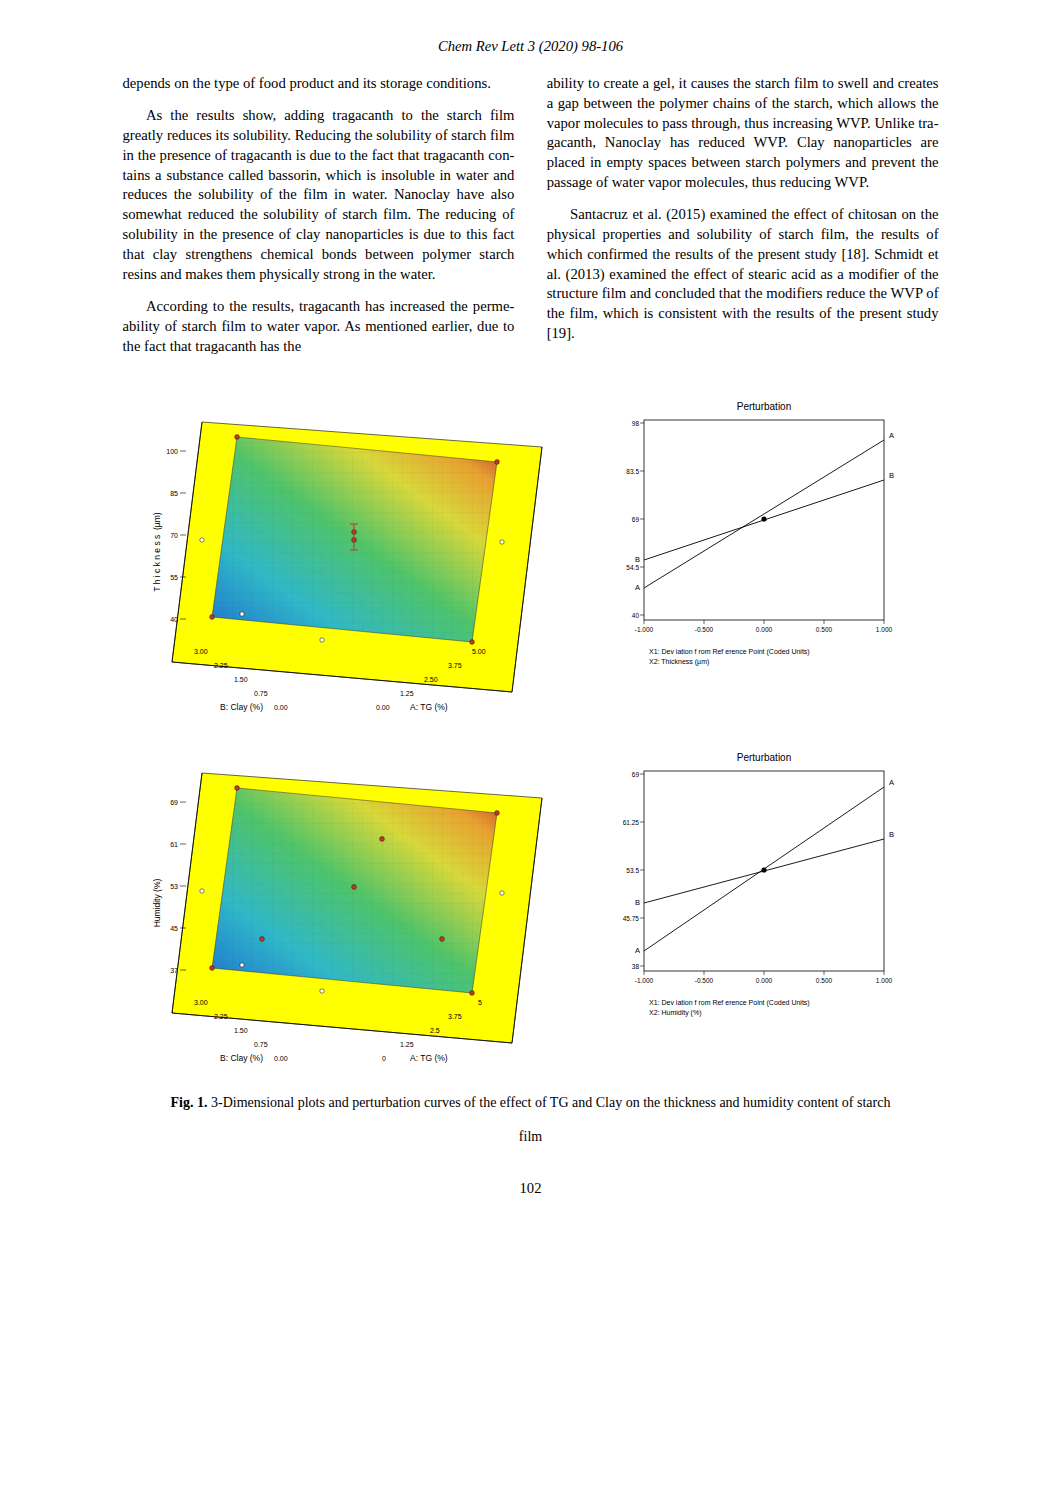Chem Rev Lett 3 (2020) 98-106
depends on the type of food product and its storage conditions.
As the results show, adding tragacanth to the starch film greatly reduces its solubility. Reducing the solubility of starch film in the presence of tragacanth is due to the fact that tragacanth contains a substance called bassorin, which is insoluble in water and reduces the solubility of the film in water. Nanoclay have also somewhat reduced the solubility of starch film. The reducing of solubility in the presence of clay nanoparticles is due to this fact that clay strengthens chemical bonds between polymer starch resins and makes them physically strong in the water.
According to the results, tragacanth has increased the permeability of starch film to water vapor. As mentioned earlier, due to the fact that tragacanth has the
ability to create a gel, it causes the starch film to swell and creates a gap between the polymer chains of the starch, which allows the vapor molecules to pass through, thus increasing WVP. Unlike tragacanth, Nanoclay has reduced WVP. Clay nanoparticles are placed in empty spaces between starch polymers and prevent the passage of water vapor molecules, thus reducing WVP.
Santacruz et al. (2015) examined the effect of chitosan on the physical properties and solubility of starch film, the results of which confirmed the results of the present study [18]. Schmidt et al. (2013) examined the effect of stearic acid as a modifier of the structure film and concluded that the modifiers reduce the WVP of the film, which is consistent with the results of the present study [19].
100 85 70 55 40 T h i c k n e s s (µm) 3.00 2.25 1.50 0.75 0.00 B: Clay (%) 5.00 3.75 2.50 1.25 0.00 A: TG (%) Perturbation 98 83.5 69 54.5 40 -1.000 -0.500 0.000 0.500 1.000 A B B A X1: Dev iation f rom Ref erence Point (Coded Units) X2: Thickness (µm)
69 61 53 45 37 Humidity (%) 3.00 2.25 1.50 0.75 0.00 B: Clay (%) 5 3.75 2.5 1.25 0 A: TG (%) Perturbation 69 61.25 53.5 45.75 38 -1.000 -0.500 0.000 0.500 1.000 A B B A X1: Dev iation f rom Ref erence Point (Coded Units) X2: Humidity (%)
Fig. 1. 3-Dimensional plots and perturbation curves of the effect of TG and Clay on the thickness and humidity content of starch film
102